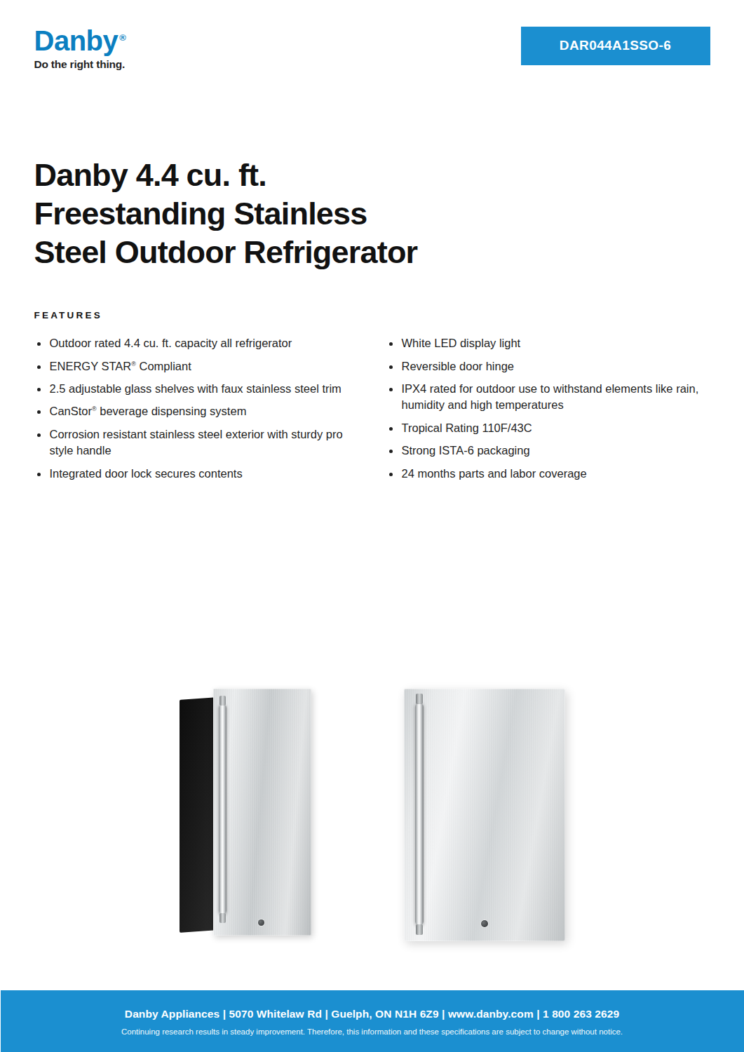Danby®
Do the right thing.
DAR044A1SSO-6
Danby 4.4 cu. ft.
Freestanding Stainless
Steel Outdoor Refrigerator
FEATURES
Outdoor rated 4.4 cu. ft. capacity all refrigerator
ENERGY STAR® Compliant
2.5 adjustable glass shelves with faux stainless steel trim
CanStor® beverage dispensing system
Corrosion resistant stainless steel exterior with sturdy pro style handle
Integrated door lock secures contents
White LED display light
Reversible door hinge
IPX4 rated for outdoor use to withstand elements like rain, humidity and high temperatures
Tropical Rating 110F/43C
Strong ISTA-6 packaging
24 months parts and labor coverage
Danby Appliances | 5070 Whitelaw Rd | Guelph, ON N1H 6Z9 | www.danby.com | 1 800 263 2629
Continuing research results in steady improvement. Therefore, this information and these specifications are subject to change without notice.